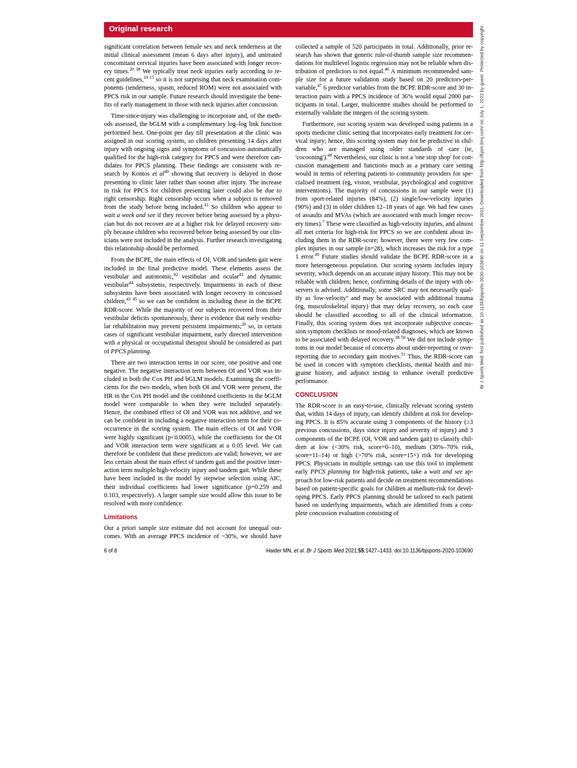Br J Sports Med: first published as 10.1136/bjsports-2020-103690 on 11 September 2021. Downloaded from http://bjsm.bmj.com/ on July 1, 2022 by guest. Protected by copyright.
Original research
significant correlation between female sex and neck tenderness at the initial clinical assessment (mean 6 days after injury), and untreated concomitant cervical injuries have been associated with longer recovery times.20 38 We typically treat neck injuries early according to recent guidelines,10 15 so it is not surprising that neck examination components (tenderness, spasm, reduced ROM) were not associated with PPCS risk in our sample. Future research should investigate the benefits of early management in those with neck injuries after concussion.
Time-since-injury was challenging to incorporate and, of the methods assessed, the bGLM with a complementary log–log link function performed best. One-point per day till presentation at the clinic was assigned in our scoring system, so children presenting 14 days after injury with ongoing signs and symptoms of concussion automatically qualified for the high-risk category for PPCS and were therefore candidates for PPCS planning. These findings are consistent with research by Kontos et al40 showing that recovery is delayed in those presenting to clinic later rather than sooner after injury. The increase in risk for PPCS for children presenting later could also be due to right censorship. Right censorship occurs when a subject is removed from the study before being included.41 So children who appear to wait a week and see if they recover before being assessed by a physician but do not recover are at a higher risk for delayed recovery simply because children who recovered before being assessed by our clinicians were not included in the analysis. Further research investigating this relationship should be performed.
From the BCPE, the main effects of OI, VOR and tandem gait were included in the final predictive model. These elements assess the vestibular and autonomic,42 vestibular and ocular43 and dynamic vestibular44 subsystems, respectively. Impairments in each of these subsystems have been associated with longer recovery in concussed children,43 45 so we can be confident in including these in the BCPE RDR-score. While the majority of our subjects recovered from their vestibular deficits spontaneously, there is evidence that early vestibular rehabilitation may prevent persistent impairments;20 so, in certain cases of significant vestibular impairment, early directed intervention with a physical or occupational therapist should be considered as part of PPCS planning.
There are two interaction terms in our score, one positive and one negative. The negative interaction term between OI and VOR was included in both the Cox PH and bGLM models. Examining the coefficients for the two models, when both OI and VOR were present, the HR in the Cox PH model and the combined coefficients in the bGLM model were comparable to when they were included separately. Hence, the combined effect of OI and VOR was not additive, and we can be confident in including a negative interaction term for their co-occurrence in the scoring system. The main effects of OI and VOR were highly significant (p<0.0005), while the coefficients for the OI and VOR interaction term were significant at a 0.05 level. We can therefore be confident that these predictors are valid; however, we are less certain about the main effect of tandem gait and the positive interaction term multiple/high-velocity injury and tandem gait. While these have been included in the model by stepwise selection using AIC, their individual coefficients had lower significance (p=0.259 and 0.103, respectively). A larger sample size would allow this issue to be resolved with more confidence.
Limitations
Our a priori sample size estimate did not account for unequal outcomes. With an average PPCS incidence of ~30%, we should have collected a sample of 520 participants in total. Additionally, prior research has shown that generic rule-of-thumb sample size recommendations for multilevel logistic regression may not be reliable when distribution of predictors is not equal.46 A minimum recommended sample size for a future validation study based on 20 predictors-per-variable,47 6 predictor variables from the BCPE RDR-score and 30 interaction pairs with a PPCS incidence of 36% would equal 2000 participants in total. Larger, multicentre studies should be performed to externally validate the integers of the scoring system.
Furthermore, our scoring system was developed using patients in a sports medicine clinic setting that incorporates early treatment for cervical injury; hence, this scoring system may not be predictive in children who are managed using older standards of care (ie, 'cocooning').48 Nevertheless, our clinic is not a 'one stop shop' for concussion management and functions much as a primary care setting would in terms of referring patients to community providers for specialised treatment (eg, vision, vestibular, psychological and cognitive interventions). The majority of concussions in our sample were (1) from sport-related injuries (84%), (2) single/low-velocity injuries (90%) and (3) in older children 12–18 years of age. We had few cases of assaults and MVAs (which are associated with much longer recovery times).7 These were classified as high-velocity injuries, and almost all met criteria for high-risk for PPCS so we are confident about including them in the RDR-score; however, there were very few complex injuries in our sample (n=28), which increases the risk for a type 1 error.49 Future studies should validate the BCPE RDR-score in a more heterogeneous population. Our scoring system includes injury severity, which depends on an accurate injury history. This may not be reliable with children; hence, confirming details of the injury with observers is advised. Additionally, some SRC may not necessarily qualify as 'low-velocity'' and may be associated with additional trauma (eg, musculoskeletal injury) that may delay recovery, so each case should be classified according to all of the clinical information. Finally, this scoring system does not incorporate subjective concussion symptom checklists or mood-related diagnoses, which are known to be associated with delayed recovery.38 50 We did not include symptoms in our model because of concerns about under-reporting or over-reporting due to secondary gain motives.51 Thus, the RDR-score can be used in concert with symptom checklists, mental health and migraine history, and adjunct testing to enhance overall predictive performance.
Conclusion
The RDR-score is an easy-to-use, clinically relevant scoring system that, within 14 days of injury, can identify children at risk for developing PPCS. It is 85% accurate using 3 components of the history (≥3 previous concussions, days since injury and severity of injury) and 3 components of the BCPE (OI, VOR and tandem gait) to classify children at low (<30% risk, score=0–10), medium (30%–70% risk, score=11–14) or high (>70% risk, score=15+) risk for developing PPCS. Physicians in multiple settings can use this tool to implement early PPCS planning for high-risk patients, take a wait and see approach for low-risk patients and decide on treatment recommendations based on patient-specific goals for children at medium-risk for developing PPCS. Early PPCS planning should be tailored to each patient based on underlying impairments, which are identified from a complete concussion evaluation consisting of
6 of 8
Haider MN, et al. Br J Sports Med 2021;55:1427–1433. doi:10.1136/bjsports-2020-103690